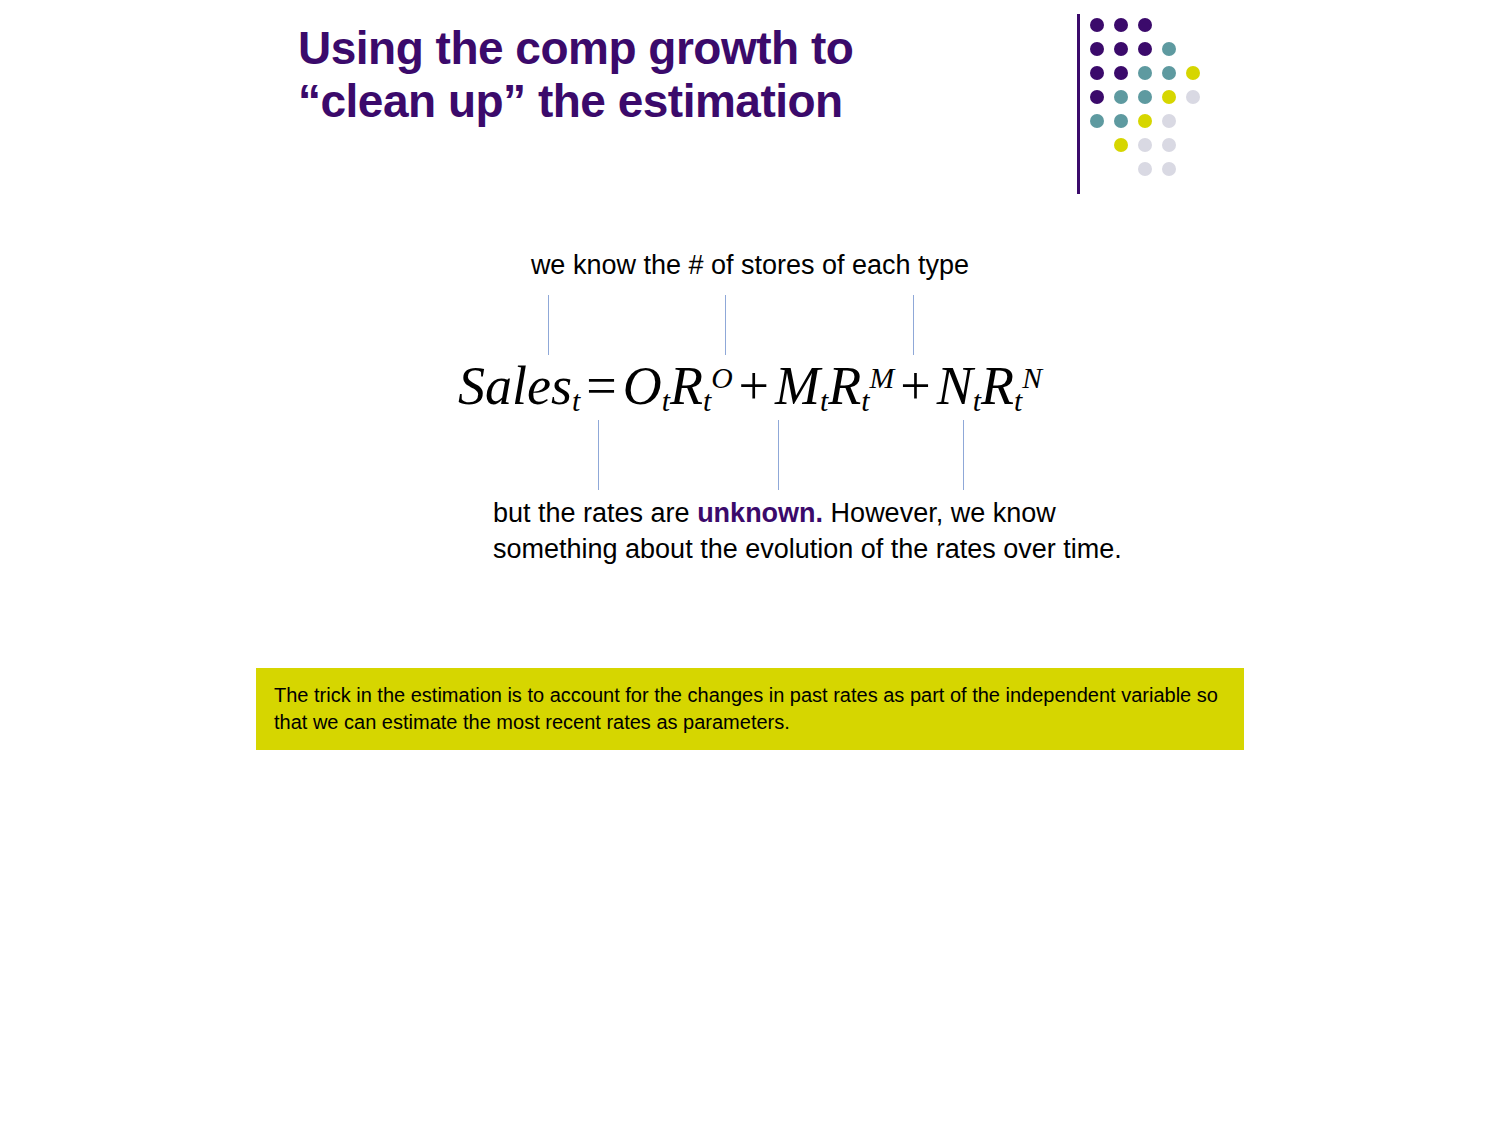Using the comp growth to “clean up” the estimation
we know the # of stores of each type
Salest=OtRtO+MtRtM+NtRtN
but the rates are unknown. However, we know something about the evolution of the rates over time.
The trick in the estimation is to account for the changes in past rates as part of the independent variable so that we can estimate the most recent rates as parameters.